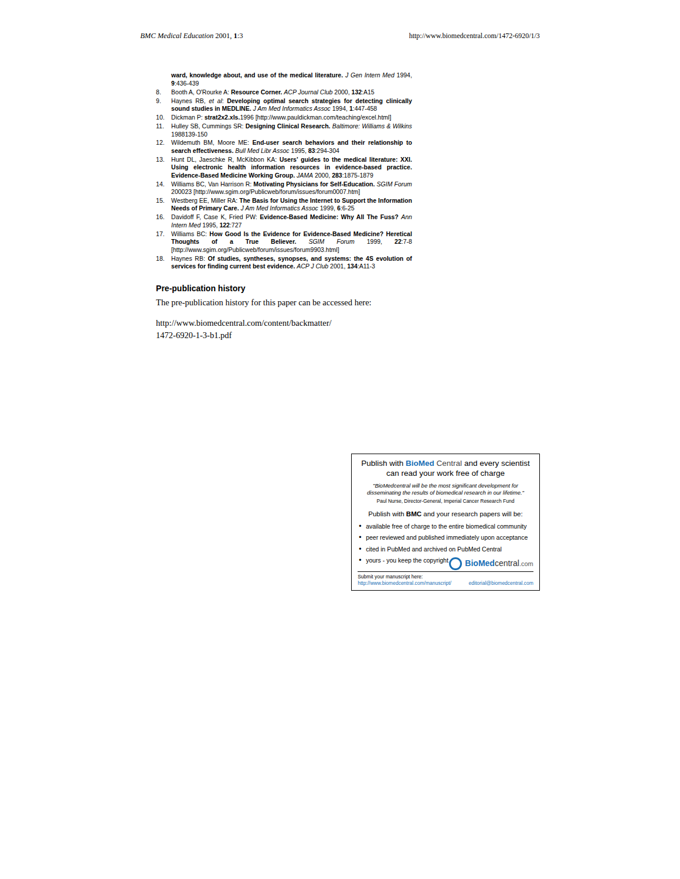BMC Medical Education 2001, 1:3
http://www.biomedcentral.com/1472-6920/1/3
ward, knowledge about, and use of the medical literature. J Gen Intern Med 1994, 9:436-439
8. Booth A, O'Rourke A: Resource Corner. ACP Journal Club 2000, 132:A15
9. Haynes RB, et al: Developing optimal search strategies for detecting clinically sound studies in MEDLINE. J Am Med Informatics Assoc 1994, 1:447-458
10. Dickman P: strat2x2.xls. 1996 [http://www.pauldickman.com/teaching/excel.html]
11. Hulley SB, Cummings SR: Designing Clinical Research. Baltimore: Williams & Wilkins 1988139-150
12. Wildemuth BM, Moore ME: End-user search behaviors and their relationship to search effectiveness. Bull Med Libr Assoc 1995, 83:294-304
13. Hunt DL, Jaeschke R, McKibbon KA: Users' guides to the medical literature: XXI. Using electronic health information resources in evidence-based practice. Evidence-Based Medicine Working Group. JAMA 2000, 283:1875-1879
14. Williams BC, Van Harrison R: Motivating Physicians for Self-Education. SGIM Forum 200023 [http://www.sgim.org/Publicweb/forum/issues/forum0007.htm]
15. Westberg EE, Miller RA: The Basis for Using the Internet to Support the Information Needs of Primary Care. J Am Med Informatics Assoc 1999, 6:6-25
16. Davidoff F, Case K, Fried PW: Evidence-Based Medicine: Why All The Fuss? Ann Intern Med 1995, 122:727
17. Williams BC: How Good Is the Evidence for Evidence-Based Medicine? Heretical Thoughts of a True Believer. SGIM Forum 1999, 22:7-8 [http://www.sgim.org/Publicweb/forum/issues/forum9903.html]
18. Haynes RB: Of studies, syntheses, synopses, and systems: the 4S evolution of services for finding current best evidence. ACP J Club 2001, 134:A11-3
Pre-publication history
The pre-publication history for this paper can be accessed here:
http://www.biomedcentral.com/content/backmatter/
1472-6920-1-3-b1.pdf
Publish with BioMed Central and every scientist can read your work free of charge
"BioMedcentral will be the most significant development for disseminating the results of biomedical research in our lifetime."
Paul Nurse, Director-General, Imperial Cancer Research Fund
Publish with BMC and your research papers will be:
available free of charge to the entire biomedical community
peer reviewed and published immediately upon acceptance
cited in PubMed and archived on PubMed Central
yours - you keep the copyright
BioMed central.com
Submit your manuscript here:
http://www.biomedcentral.com/manuscript/
editorial@biomedcentral.com